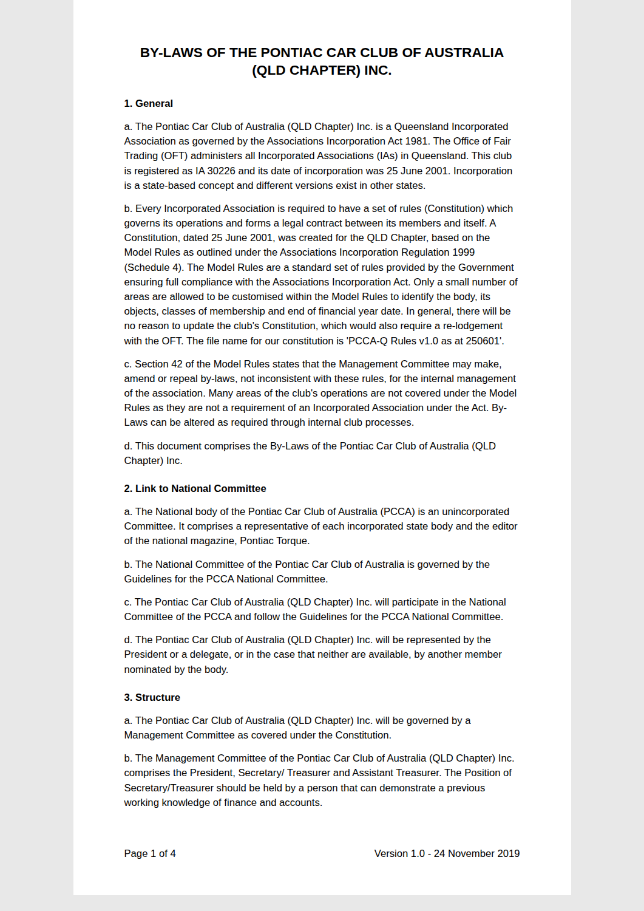BY-LAWS OF THE PONTIAC CAR CLUB OF AUSTRALIA
(QLD CHAPTER) INC.
1. General
a. The Pontiac Car Club of Australia (QLD Chapter) Inc. is a Queensland Incorporated Association as governed by the Associations Incorporation Act 1981. The Office of Fair Trading (OFT) administers all Incorporated Associations (IAs) in Queensland. This club is registered as IA 30226 and its date of incorporation was 25 June 2001. Incorporation is a state-based concept and different versions exist in other states.
b. Every Incorporated Association is required to have a set of rules (Constitution) which governs its operations and forms a legal contract between its members and itself. A Constitution, dated 25 June 2001, was created for the QLD Chapter, based on the Model Rules as outlined under the Associations Incorporation Regulation 1999 (Schedule 4). The Model Rules are a standard set of rules provided by the Government ensuring full compliance with the Associations Incorporation Act. Only a small number of areas are allowed to be customised within the Model Rules to identify the body, its objects, classes of membership and end of financial year date. In general, there will be no reason to update the club's Constitution, which would also require a re-lodgement with the OFT. The file name for our constitution is 'PCCA-Q Rules v1.0 as at 250601'.
c. Section 42 of the Model Rules states that the Management Committee may make, amend or repeal by-laws, not inconsistent with these rules, for the internal management of the association. Many areas of the club's operations are not covered under the Model Rules as they are not a requirement of an Incorporated Association under the Act. By-Laws can be altered as required through internal club processes.
d. This document comprises the By-Laws of the Pontiac Car Club of Australia (QLD Chapter) Inc.
2. Link to National Committee
a. The National body of the Pontiac Car Club of Australia (PCCA) is an unincorporated Committee. It comprises a representative of each incorporated state body and the editor of the national magazine, Pontiac Torque.
b. The National Committee of the Pontiac Car Club of Australia is governed by the Guidelines for the PCCA National Committee.
c. The Pontiac Car Club of Australia (QLD Chapter) Inc. will participate in the National Committee of the PCCA and follow the Guidelines for the PCCA National Committee.
d. The Pontiac Car Club of Australia (QLD Chapter) Inc. will be represented by the President or a delegate, or in the case that neither are available, by another member nominated by the body.
3. Structure
a. The Pontiac Car Club of Australia (QLD Chapter) Inc. will be governed by a Management Committee as covered under the Constitution.
b. The Management Committee of the Pontiac Car Club of Australia (QLD Chapter) Inc. comprises the President, Secretary/ Treasurer and Assistant Treasurer. The Position of Secretary/Treasurer should be held by a person that can demonstrate a previous working knowledge of finance and accounts.
Page 1 of 4 Version 1.0 - 24 November 2019